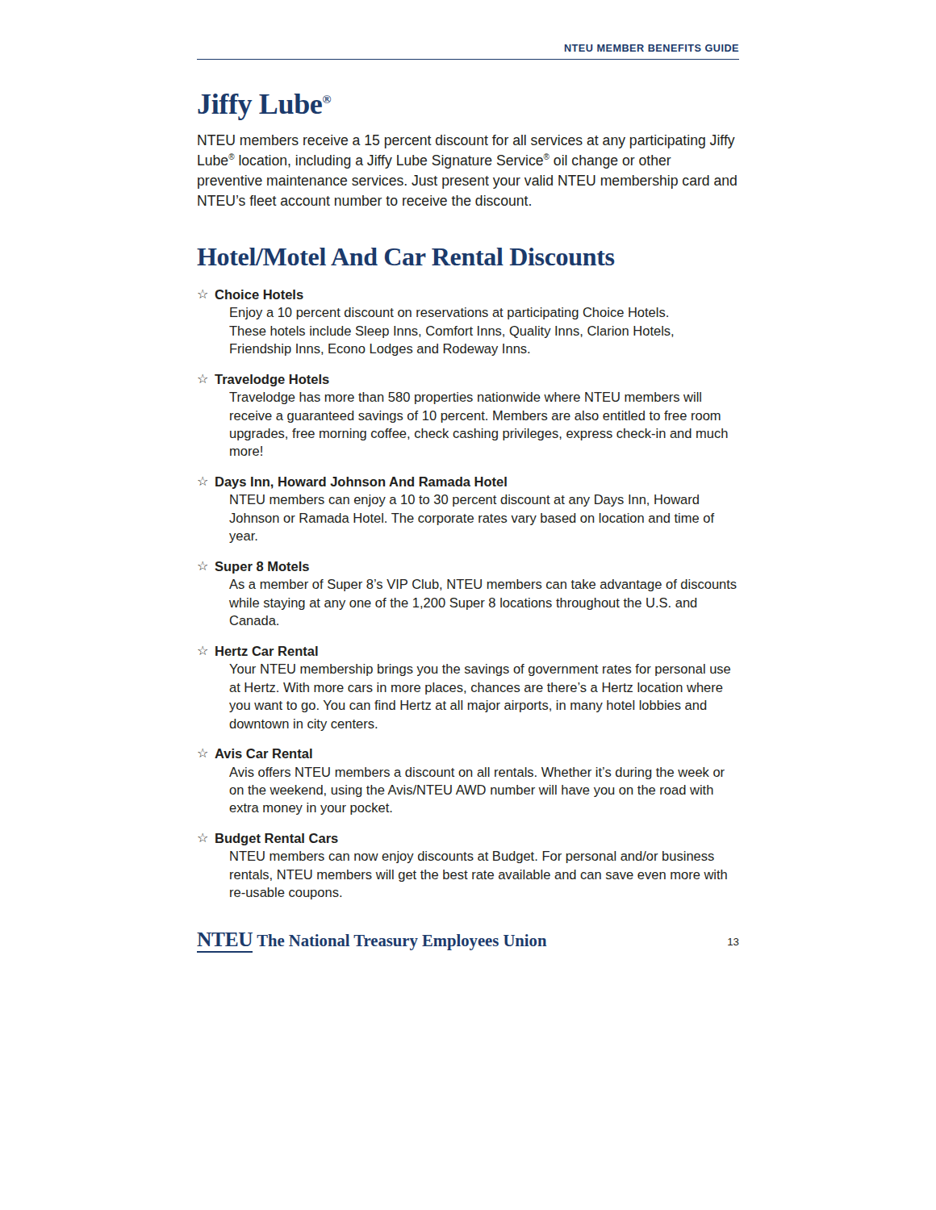NTEU MEMBER BENEFITS GUIDE
Jiffy Lube®
NTEU members receive a 15 percent discount for all services at any participating Jiffy Lube® location, including a Jiffy Lube Signature Service® oil change or other preventive maintenance services. Just present your valid NTEU membership card and NTEU’s fleet account number to receive the discount.
Hotel/Motel And Car Rental Discounts
Choice Hotels
Enjoy a 10 percent discount on reservations at participating Choice Hotels.
These hotels include Sleep Inns, Comfort Inns, Quality Inns, Clarion Hotels, Friendship Inns, Econo Lodges and Rodeway Inns.
Travelodge Hotels
Travelodge has more than 580 properties nationwide where NTEU members will receive a guaranteed savings of 10 percent. Members are also entitled to free room upgrades, free morning coffee, check cashing privileges, express check-in and much more!
Days Inn, Howard Johnson And Ramada Hotel
NTEU members can enjoy a 10 to 30 percent discount at any Days Inn, Howard Johnson or Ramada Hotel. The corporate rates vary based on location and time of year.
Super 8 Motels
As a member of Super 8’s VIP Club, NTEU members can take advantage of discounts while staying at any one of the 1,200 Super 8 locations throughout the U.S. and Canada.
Hertz Car Rental
Your NTEU membership brings you the savings of government rates for personal use at Hertz. With more cars in more places, chances are there’s a Hertz location where you want to go. You can find Hertz at all major airports, in many hotel lobbies and downtown in city centers.
Avis Car Rental
Avis offers NTEU members a discount on all rentals. Whether it’s during the week or on the weekend, using the Avis/NTEU AWD number will have you on the road with extra money in your pocket.
Budget Rental Cars
NTEU members can now enjoy discounts at Budget. For personal and/or business rentals, NTEU members will get the best rate available and can save even more with re-usable coupons.
NTEU The National Treasury Employees Union
13